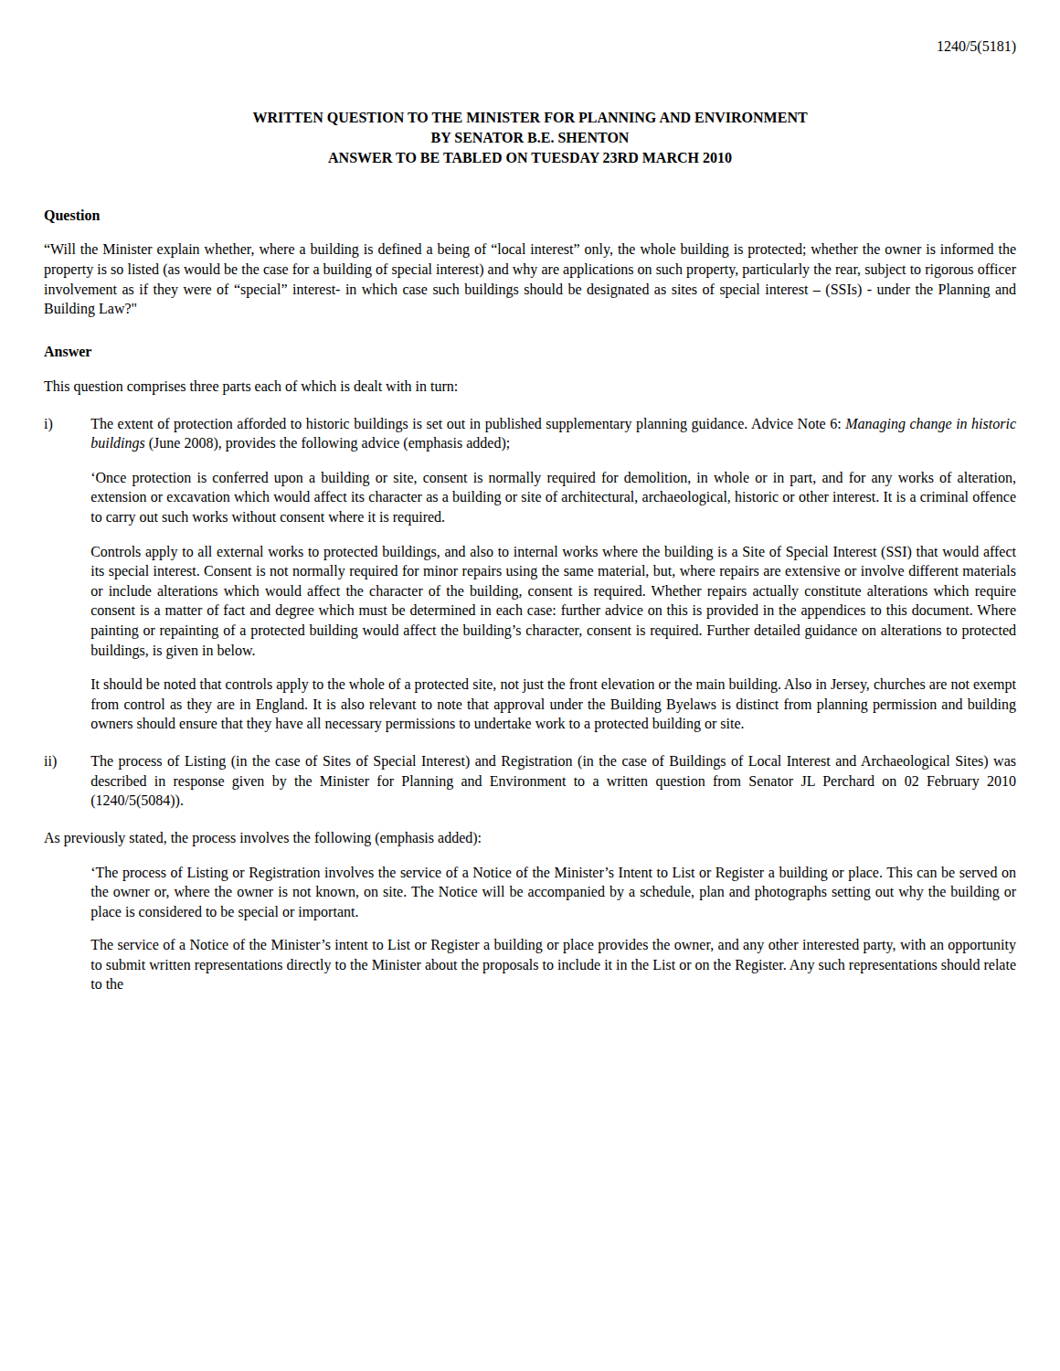1240/5(5181)
Written Question to the Minister for Planning and Environment by Senator B.E. Shenton Answer to be tabled on Tuesday 23rd March 2010
Question
“Will the Minister explain whether, where a building is defined a being of “local interest” only, the whole building is protected; whether the owner is informed the property is so listed (as would be the case for a building of special interest) and why are applications on such property, particularly the rear, subject to rigorous officer involvement as if they were of “special” interest- in which case such buildings should be designated as sites of special interest – (SSIs) - under the Planning and Building Law?"
Answer
This question comprises three parts each of which is dealt with in turn:
The extent of protection afforded to historic buildings is set out in published supplementary planning guidance. Advice Note 6: Managing change in historic buildings (June 2008), provides the following advice (emphasis added);
‘Once protection is conferred upon a building or site, consent is normally required for demolition, in whole or in part, and for any works of alteration, extension or excavation which would affect its character as a building or site of architectural, archaeological, historic or other interest. It is a criminal offence to carry out such works without consent where it is required.
Controls apply to all external works to protected buildings, and also to internal works where the building is a Site of Special Interest (SSI) that would affect its special interest. Consent is not normally required for minor repairs using the same material, but, where repairs are extensive or involve different materials or include alterations which would affect the character of the building, consent is required. Whether repairs actually constitute alterations which require consent is a matter of fact and degree which must be determined in each case: further advice on this is provided in the appendices to this document. Where painting or repainting of a protected building would affect the building’s character, consent is required. Further detailed guidance on alterations to protected buildings, is given in below.
It should be noted that controls apply to the whole of a protected site, not just the front elevation or the main building. Also in Jersey, churches are not exempt from control as they are in England. It is also relevant to note that approval under the Building Byelaws is distinct from planning permission and building owners should ensure that they have all necessary permissions to undertake work to a protected building or site.
The process of Listing (in the case of Sites of Special Interest) and Registration (in the case of Buildings of Local Interest and Archaeological Sites) was described in response given by the Minister for Planning and Environment to a written question from Senator JL Perchard on 02 February 2010 (1240/5(5084)).
As previously stated, the process involves the following (emphasis added):
‘The process of Listing or Registration involves the service of a Notice of the Minister’s Intent to List or Register a building or place. This can be served on the owner or, where the owner is not known, on site. The Notice will be accompanied by a schedule, plan and photographs setting out why the building or place is considered to be special or important.
The service of a Notice of the Minister’s intent to List or Register a building or place provides the owner, and any other interested party, with an opportunity to submit written representations directly to the Minister about the proposals to include it in the List or on the Register. Any such representations should relate to the